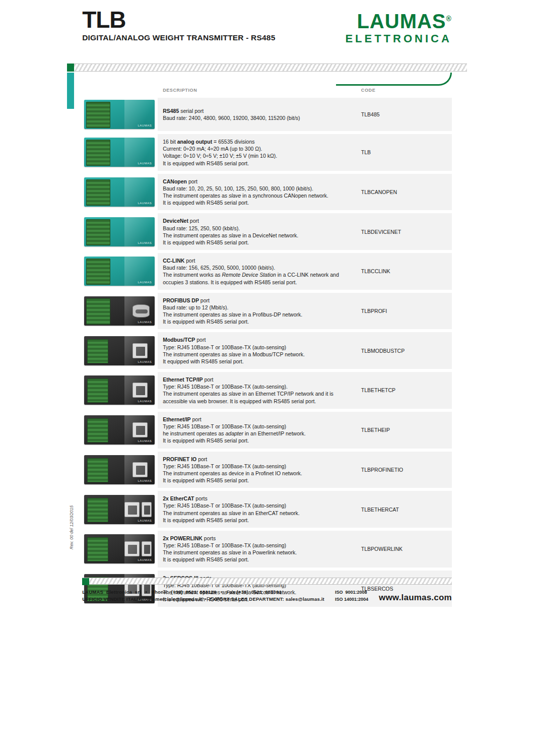TLB
DIGITAL/ANALOG WEIGHT TRANSMITTER - RS485
LAUMAS®
ELETTRONICA
| | DESCRIPTION | CODE |
| --- | --- | --- |
| LAUMAS | RS485 serial port Baud rate: 2400, 4800, 9600, 19200, 38400, 115200 (bit/s) | TLB485 |
| LAUMAS | 16 bit analog output = 65535 divisions Current: 0÷20 mA; 4÷20 mA (up to 300 Ω). Voltage: 0÷10 V; 0÷5 V; ±10 V; ±5 V (min 10 kΩ). It is equipped with RS485 serial port. | TLB |
| LAUMAS | CANopen port Baud rate: 10, 20, 25, 50, 100, 125, 250, 500, 800, 1000 (kbit/s). The instrument operates as slave in a synchronous CANopen network. It is equipped with RS485 serial port. | TLBCANOPEN |
| LAUMAS | DeviceNet port Baud rate: 125, 250, 500 (kbit/s). The instrument operates as slave in a DeviceNet network. It is equipped with RS485 serial port. | TLBDEVICENET |
| LAUMAS | CC-LINK port Baud rate: 156, 625, 2500, 5000, 10000 (kbit/s). The instrument works as Remote Device Station in a CC-LINK network and occupies 3 stations. It is equipped with RS485 serial port. | TLBCCLINK |
| LAUMAS | PROFIBUS DP port Baud rate: up to 12 (Mbit/s). The instrument operates as slave in a Profibus-DP network. It is equipped with RS485 serial port. | TLBPROFI |
| LAUMAS | Modbus/TCP port Type: RJ45 10Base-T or 100Base-TX (auto-sensing) The instrument operates as slave in a Modbus/TCP network. It equipped with RS485 serial port. | TLBMODBUSTCP |
| LAUMAS | Ethernet TCP/IP port Type: RJ45 10Base-T or 100Base-TX (auto-sensing). The instrument operates as slave in an Ethernet TCP/IP network and it is accessible via web browser. It is equipped with RS485 serial port. | TLBETHETCP |
| LAUMAS | Ethernet/IP port Type: RJ45 10Base-T or 100Base-TX (auto-sensing) he instrument operates as adapter in an Ethernet/IP network. It is equipped with RS485 serial port. | TLBETHEIP |
| LAUMAS | PROFINET IO port Type: RJ45 10Base-T or 100Base-TX (auto-sensing) The instrument operates as device in a Profinet IO network. It is equipped with RS485 serial port. | TLBPROFINETIO |
| LAUMAS | 2x EtherCAT ports Type: RJ45 10Base-T or 100Base-TX (auto-sensing) The instrument operates as slave in an EtherCAT network. It is equipped with RS485 serial port. | TLBETHERCAT |
| LAUMAS | 2x POWERLINK ports Type: RJ45 10Base-T or 100Base-TX (auto-sensing) The instrument operates as slave in a Powerlink network. It is equipped with RS485 serial port. | TLBPOWERLINK |
| LAUMAS | 2x SERCOS III ports Type: RJ45 10Base-T or 100Base-TX (auto-sensing) The instrument operates as slave in a Sercos III network. It is equipped with RS485 serial port. | TLBSERCOS |
Rev. 00 del 12/03/2015
LAUMAS Elettronica srl • Phone: (+39) 0521 683124 • Fax (+39) 0521 681091
UFFICIO VENDITE ITALIA: commerciale@laumas.it • EXPORT SALES DEPARTMENT: sales@laumas.it
ISO 9001:2008
ISO 14001:2004
www.laumas.com